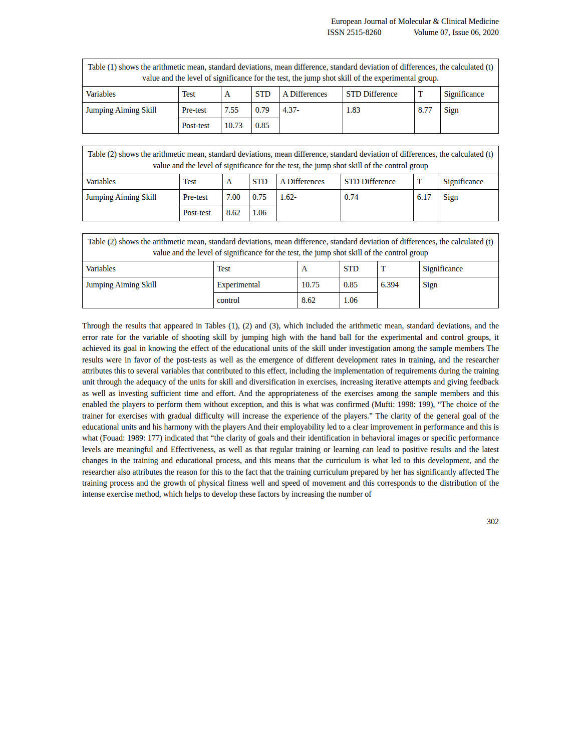European Journal of Molecular & Clinical Medicine ISSN 2515-8260 Volume 07, Issue 06, 2020
Table (1) shows the arithmetic mean, standard deviations, mean difference, standard deviation of differences, the calculated (t) value and the level of significance for the test, the jump shot skill of the experimental group.
| Variables | Test | A | STD | A Differences | STD Difference | T | Significance |
| --- | --- | --- | --- | --- | --- | --- | --- |
| Jumping Aiming Skill | Pre-test | 7.55 | 0.79 | 4.37- | 1.83 | 8.77 | Sign |
| Post-test | 10.73 | 0.85 |
Table (2) shows the arithmetic mean, standard deviations, mean difference, standard deviation of differences, the calculated (t) value and the level of significance for the test, the jump shot skill of the control group
| Variables | Test | A | STD | A Differences | STD Difference | T | Significance |
| --- | --- | --- | --- | --- | --- | --- | --- |
| Jumping Aiming Skill | Pre-test | 7.00 | 0.75 | 1.62- | 0.74 | 6.17 | Sign |
| Post-test | 8.62 | 1.06 |
Table (2) shows the arithmetic mean, standard deviations, mean difference, standard deviation of differences, the calculated (t) value and the level of significance for the test, the jump shot skill of the control group
| Variables | Test | A | STD | T | Significance |
| --- | --- | --- | --- | --- | --- |
| Jumping Aiming Skill | Experimental | 10.75 | 0.85 | 6.394 | Sign |
| control | 8.62 | 1.06 |
Through the results that appeared in Tables (1), (2) and (3), which included the arithmetic mean, standard deviations, and the error rate for the variable of shooting skill by jumping high with the hand ball for the experimental and control groups, it achieved its goal in knowing the effect of the educational units of the skill under investigation among the sample members The results were in favor of the post-tests as well as the emergence of different development rates in training, and the researcher attributes this to several variables that contributed to this effect, including the implementation of requirements during the training unit through the adequacy of the units for skill and diversification in exercises, increasing iterative attempts and giving feedback as well as investing sufficient time and effort. And the appropriateness of the exercises among the sample members and this enabled the players to perform them without exception, and this is what was confirmed (Mufti: 1998: 199), “The choice of the trainer for exercises with gradual difficulty will increase the experience of the players.” The clarity of the general goal of the educational units and his harmony with the players And their employability led to a clear improvement in performance and this is what (Fouad: 1989: 177) indicated that “the clarity of goals and their identification in behavioral images or specific performance levels are meaningful and Effectiveness, as well as that regular training or learning can lead to positive results and the latest changes in the training and educational process, and this means that the curriculum is what led to this development, and the researcher also attributes the reason for this to the fact that the training curriculum prepared by her has significantly affected The training process and the growth of physical fitness well and speed of movement and this corresponds to the distribution of the intense exercise method, which helps to develop these factors by increasing the number of
302